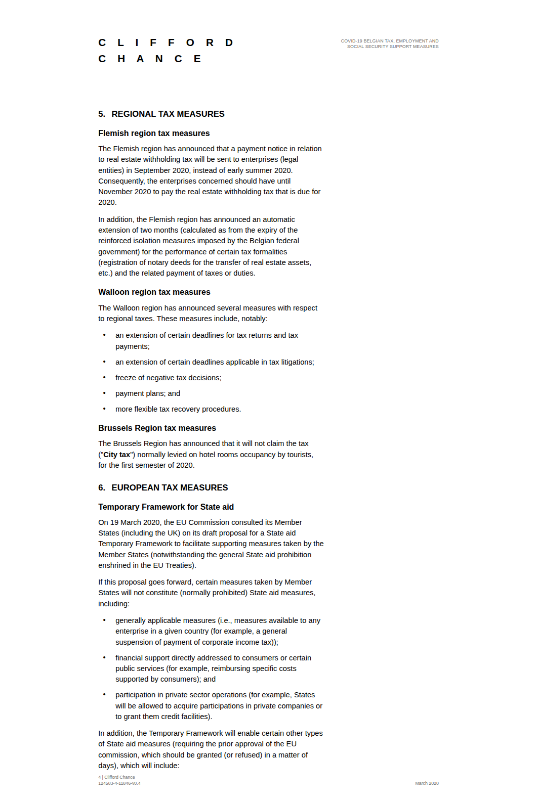C L I F F O R D
C H A N C E
COVID-19 BELGIAN TAX, EMPLOYMENT AND
SOCIAL SECURITY SUPPORT MEASURES
5. REGIONAL TAX MEASURES
Flemish region tax measures
The Flemish region has announced that a payment notice in relation to real estate withholding tax will be sent to enterprises (legal entities) in September 2020, instead of early summer 2020. Consequently, the enterprises concerned should have until November 2020 to pay the real estate withholding tax that is due for 2020.
In addition, the Flemish region has announced an automatic extension of two months (calculated as from the expiry of the reinforced isolation measures imposed by the Belgian federal government) for the performance of certain tax formalities (registration of notary deeds for the transfer of real estate assets, etc.) and the related payment of taxes or duties.
Walloon region tax measures
The Walloon region has announced several measures with respect to regional taxes. These measures include, notably:
an extension of certain deadlines for tax returns and tax payments;
an extension of certain deadlines applicable in tax litigations;
freeze of negative tax decisions;
payment plans; and
more flexible tax recovery procedures.
Brussels Region tax measures
The Brussels Region has announced that it will not claim the tax ("City tax") normally levied on hotel rooms occupancy by tourists, for the first semester of 2020.
6. EUROPEAN TAX MEASURES
Temporary Framework for State aid
On 19 March 2020, the EU Commission consulted its Member States (including the UK) on its draft proposal for a State aid Temporary Framework to facilitate supporting measures taken by the Member States (notwithstanding the general State aid prohibition enshrined in the EU Treaties).
If this proposal goes forward, certain measures taken by Member States will not constitute (normally prohibited) State aid measures, including:
generally applicable measures (i.e., measures available to any enterprise in a given country (for example, a general suspension of payment of corporate income tax));
financial support directly addressed to consumers or certain public services (for example, reimbursing specific costs supported by consumers); and
participation in private sector operations (for example, States will be allowed to acquire participations in private companies or to grant them credit facilities).
In addition, the Temporary Framework will enable certain other types of State aid measures (requiring the prior approval of the EU commission, which should be granted (or refused) in a matter of days), which will include:
4 | Clifford Chance
124583-4-11846-v0.4
March 2020